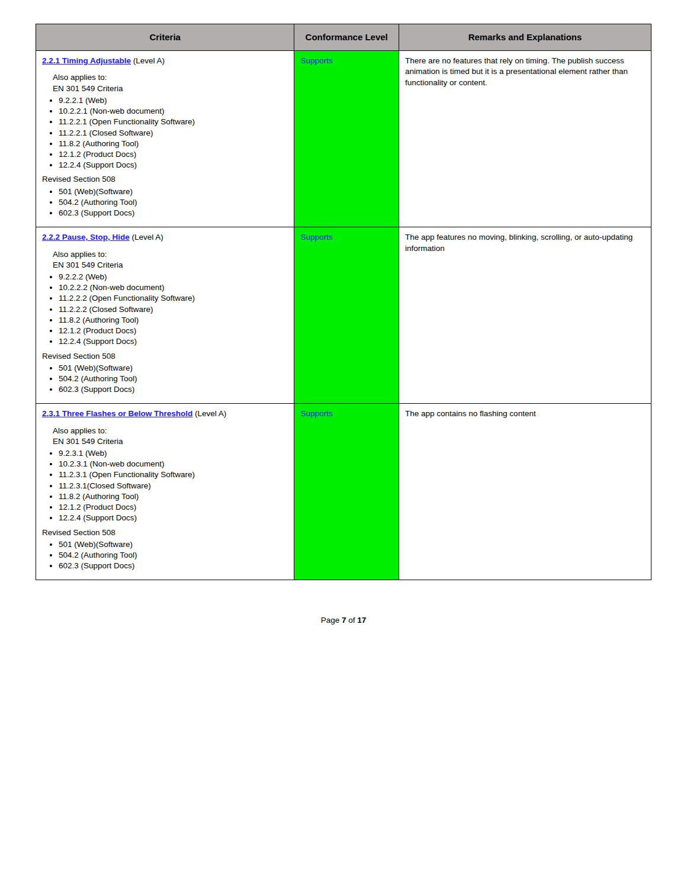| Criteria | Conformance Level | Remarks and Explanations |
| --- | --- | --- |
| 2.2.1 Timing Adjustable (Level A) Also applies to: EN 301 549 Criteria 9.2.2.1 (Web) 10.2.2.1 (Non-web document) 11.2.2.1 (Open Functionality Software) 11.2.2.1 (Closed Software) 11.8.2 (Authoring Tool) 12.1.2 (Product Docs) 12.2.4 (Support Docs) Revised Section 508 501 (Web)(Software) 504.2 (Authoring Tool) 602.3 (Support Docs) | Supports | There are no features that rely on timing. The publish success animation is timed but it is a presentational element rather than functionality or content. |
| 2.2.2 Pause, Stop, Hide (Level A) Also applies to: EN 301 549 Criteria 9.2.2.2 (Web) 10.2.2.2 (Non-web document) 11.2.2.2 (Open Functionality Software) 11.2.2.2 (Closed Software) 11.8.2 (Authoring Tool) 12.1.2 (Product Docs) 12.2.4 (Support Docs) Revised Section 508 501 (Web)(Software) 504.2 (Authoring Tool) 602.3 (Support Docs) | Supports | The app features no moving, blinking, scrolling, or auto-updating information |
| 2.3.1 Three Flashes or Below Threshold (Level A) Also applies to: EN 301 549 Criteria 9.2.3.1 (Web) 10.2.3.1 (Non-web document) 11.2.3.1 (Open Functionality Software) 11.2.3.1(Closed Software) 11.8.2 (Authoring Tool) 12.1.2 (Product Docs) 12.2.4 (Support Docs) Revised Section 508 501 (Web)(Software) 504.2 (Authoring Tool) 602.3 (Support Docs) | Supports | The app contains no flashing content |
Page 7 of 17